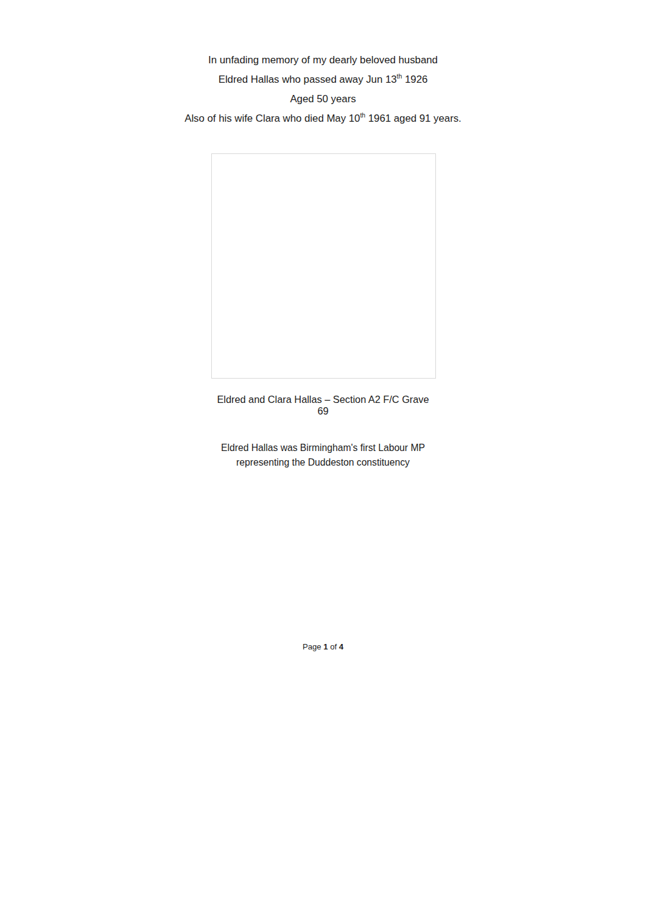In unfading memory of my dearly beloved husband
Eldred Hallas who passed away Jun 13th 1926
Aged 50 years
Also of his wife Clara who died May 10th 1961 aged 91 years.
Eldred and Clara Hallas – Section A2 F/C Grave 69
Eldred Hallas was Birmingham's first Labour MP
representing the Duddeston constituency
Page 1 of 4